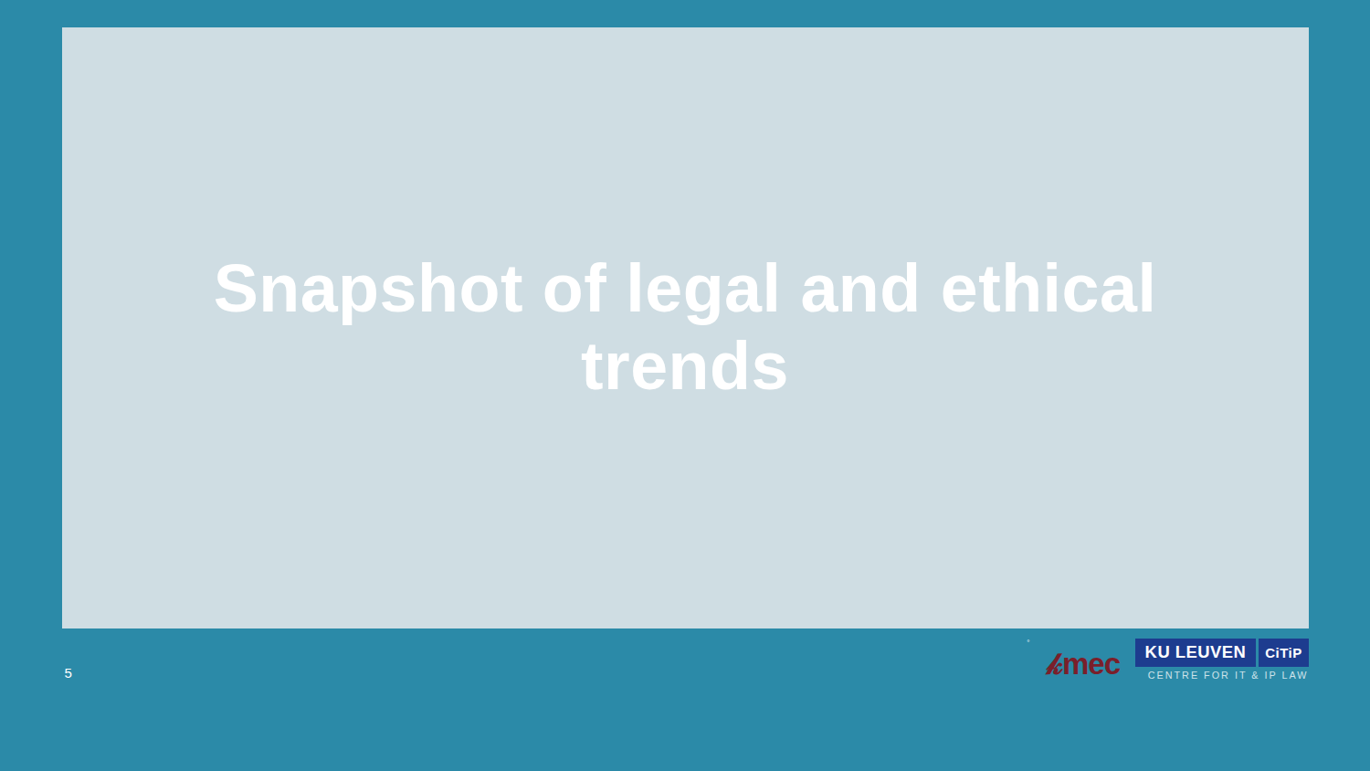Snapshot of legal and ethical trends
5
°
𝓀mec
KU LEUVEN
CiTiP
CENTRE FOR IT & IP LAW